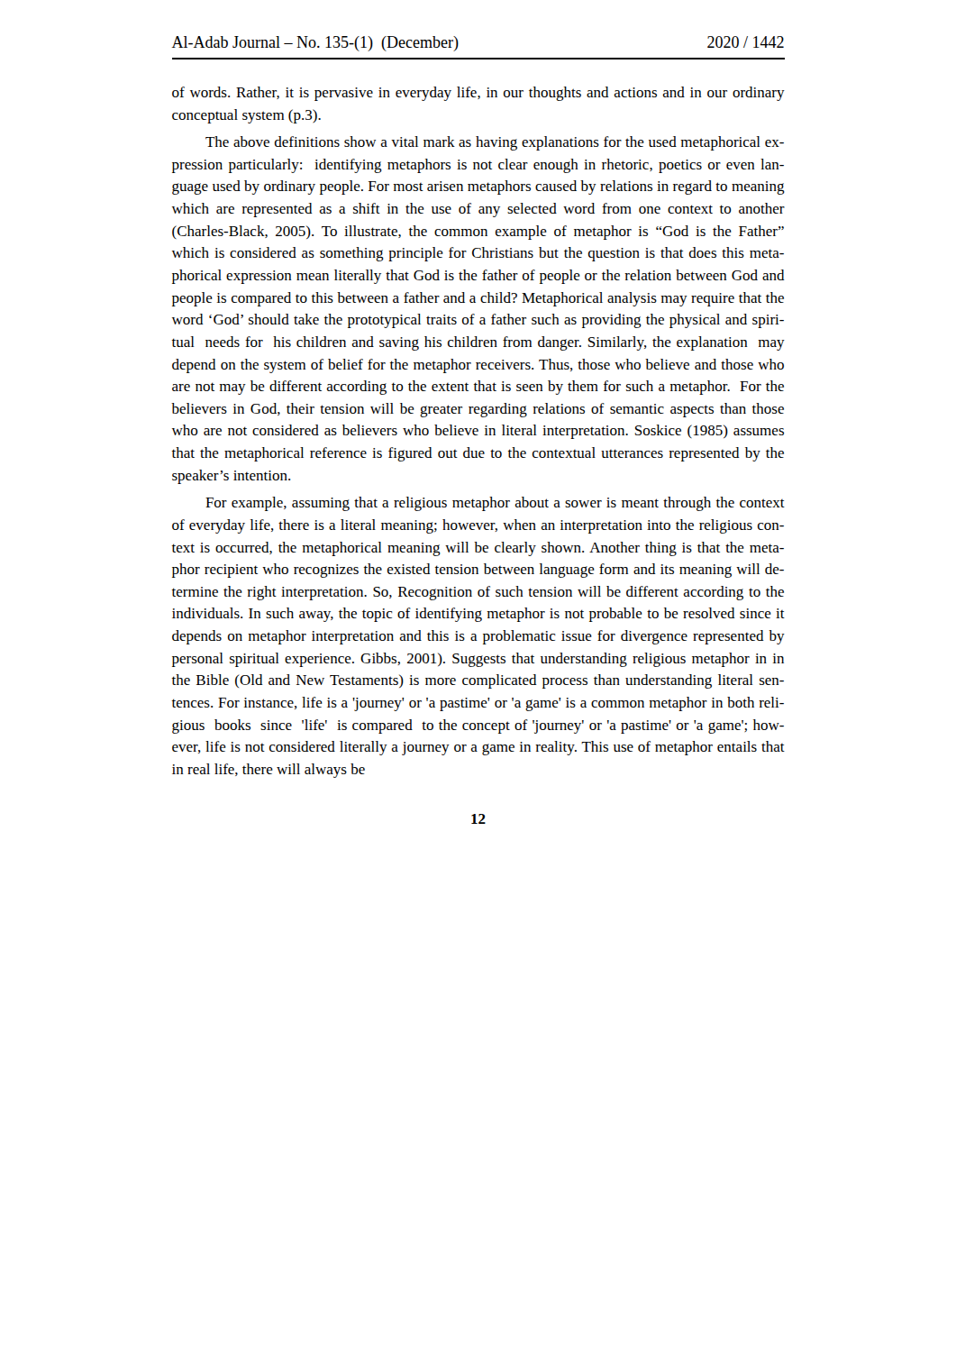Al-Adab Journal – No. 135-(1) (December) 2020 / 1442
of words. Rather, it is pervasive in everyday life, in our thoughts and actions and in our ordinary conceptual system (p.3).
The above definitions show a vital mark as having explanations for the used metaphorical expression particularly: identifying metaphors is not clear enough in rhetoric, poetics or even language used by ordinary people. For most arisen metaphors caused by relations in regard to meaning which are represented as a shift in the use of any selected word from one context to another (Charles-Black, 2005). To illustrate, the common example of metaphor is “God is the Father” which is considered as something principle for Christians but the question is that does this metaphorical expression mean literally that God is the father of people or the relation between God and people is compared to this between a father and a child? Metaphorical analysis may require that the word ‘God’ should take the prototypical traits of a father such as providing the physical and spiritual needs for his children and saving his children from danger. Similarly, the explanation may depend on the system of belief for the metaphor receivers. Thus, those who believe and those who are not may be different according to the extent that is seen by them for such a metaphor. For the believers in God, their tension will be greater regarding relations of semantic aspects than those who are not considered as believers who believe in literal interpretation. Soskice (1985) assumes that the metaphorical reference is figured out due to the contextual utterances represented by the speaker’s intention.
For example, assuming that a religious metaphor about a sower is meant through the context of everyday life, there is a literal meaning; however, when an interpretation into the religious context is occurred, the metaphorical meaning will be clearly shown. Another thing is that the metaphor recipient who recognizes the existed tension between language form and its meaning will determine the right interpretation. So, Recognition of such tension will be different according to the individuals. In such away, the topic of identifying metaphor is not probable to be resolved since it depends on metaphor interpretation and this is a problematic issue for divergence represented by personal spiritual experience. Gibbs, 2001). Suggests that understanding religious metaphor in in the Bible (Old and New Testaments) is more complicated process than understanding literal sentences. For instance, life is a 'journey' or 'a pastime' or 'a game' is a common metaphor in both religious books since 'life' is compared to the concept of 'journey' or 'a pastime' or 'a game'; however, life is not considered literally a journey or a game in reality. This use of metaphor entails that in real life, there will always be
12